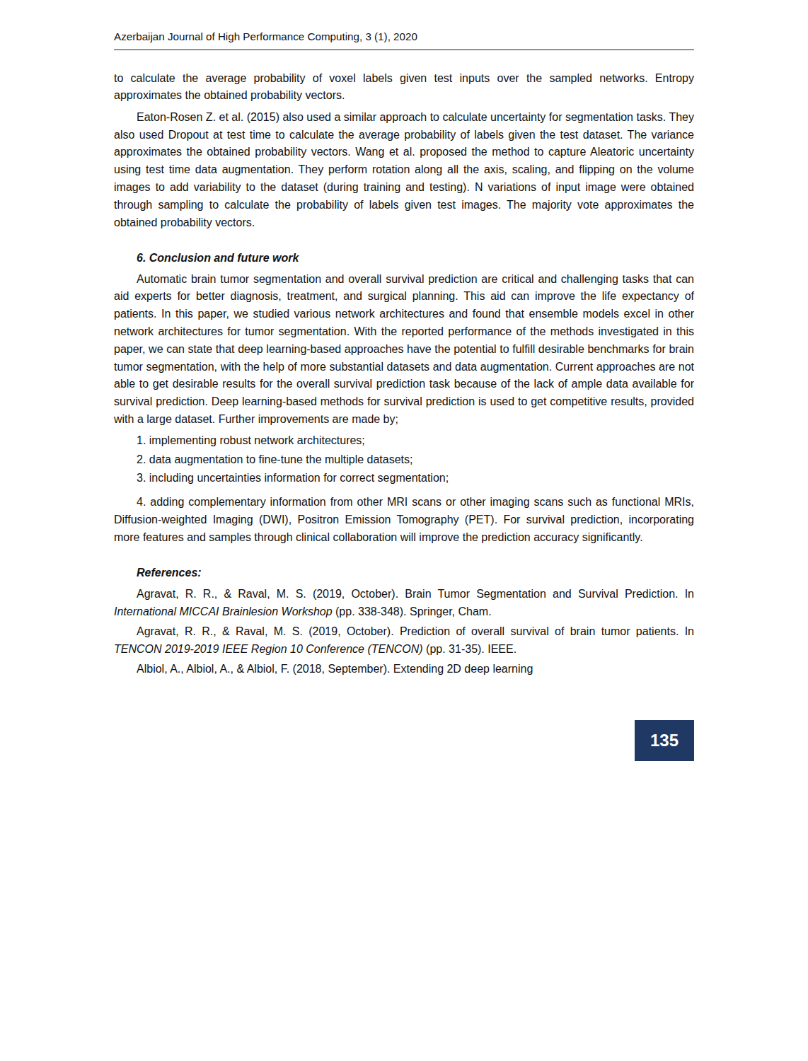Azerbaijan Journal of High Performance Computing, 3 (1), 2020
to calculate the average probability of voxel labels given test inputs over the sampled networks. Entropy approximates the obtained probability vectors.
Eaton-Rosen Z. et al. (2015) also used a similar approach to calculate uncertainty for segmentation tasks. They also used Dropout at test time to calculate the average probability of labels given the test dataset. The variance approximates the obtained probability vectors. Wang et al. proposed the method to capture Aleatoric uncertainty using test time data augmentation. They perform rotation along all the axis, scaling, and flipping on the volume images to add variability to the dataset (during training and testing). N variations of input image were obtained through sampling to calculate the probability of labels given test images. The majority vote approximates the obtained probability vectors.
6. Conclusion and future work
Automatic brain tumor segmentation and overall survival prediction are critical and challenging tasks that can aid experts for better diagnosis, treatment, and surgical planning. This aid can improve the life expectancy of patients. In this paper, we studied various network architectures and found that ensemble models excel in other network architectures for tumor segmentation. With the reported performance of the methods investigated in this paper, we can state that deep learning-based approaches have the potential to fulfill desirable benchmarks for brain tumor segmentation, with the help of more substantial datasets and data augmentation. Current approaches are not able to get desirable results for the overall survival prediction task because of the lack of ample data available for survival prediction. Deep learning-based methods for survival prediction is used to get competitive results, provided with a large dataset. Further improvements are made by;
1. implementing robust network architectures;
2. data augmentation to fine-tune the multiple datasets;
3. including uncertainties information for correct segmentation;
4. adding complementary information from other MRI scans or other imaging scans such as functional MRIs, Diffusion-weighted Imaging (DWI), Positron Emission Tomography (PET). For survival prediction, incorporating more features and samples through clinical collaboration will improve the prediction accuracy significantly.
References:
Agravat, R. R., & Raval, M. S. (2019, October). Brain Tumor Segmentation and Survival Prediction. In International MICCAI Brainlesion Workshop (pp. 338-348). Springer, Cham.
Agravat, R. R., & Raval, M. S. (2019, October). Prediction of overall survival of brain tumor patients. In TENCON 2019-2019 IEEE Region 10 Conference (TENCON) (pp. 31-35). IEEE.
Albiol, A., Albiol, A., & Albiol, F. (2018, September). Extending 2D deep learning
135